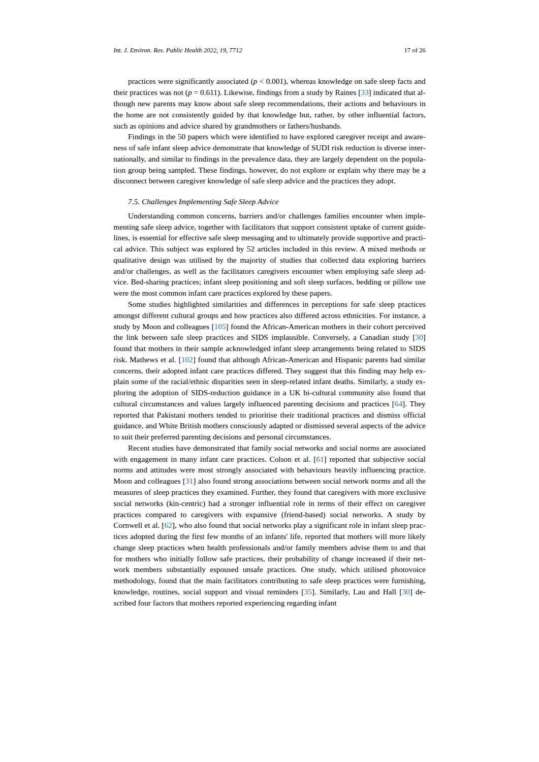Int. J. Environ. Res. Public Health 2022, 19, 7712 17 of 26
practices were significantly associated (p < 0.001), whereas knowledge on safe sleep facts and their practices was not (p = 0.611). Likewise, findings from a study by Raines [33] indicated that although new parents may know about safe sleep recommendations, their actions and behaviours in the home are not consistently guided by that knowledge but, rather, by other influential factors, such as opinions and advice shared by grandmothers or fathers/husbands.
Findings in the 50 papers which were identified to have explored caregiver receipt and awareness of safe infant sleep advice demonstrate that knowledge of SUDI risk reduction is diverse internationally, and similar to findings in the prevalence data, they are largely dependent on the population group being sampled. These findings, however, do not explore or explain why there may be a disconnect between caregiver knowledge of safe sleep advice and the practices they adopt.
7.5. Challenges Implementing Safe Sleep Advice
Understanding common concerns, barriers and/or challenges families encounter when implementing safe sleep advice, together with facilitators that support consistent uptake of current guidelines, is essential for effective safe sleep messaging and to ultimately provide supportive and practical advice. This subject was explored by 52 articles included in this review. A mixed methods or qualitative design was utilised by the majority of studies that collected data exploring barriers and/or challenges, as well as the facilitators caregivers encounter when employing safe sleep advice. Bed-sharing practices; infant sleep positioning and soft sleep surfaces, bedding or pillow use were the most common infant care practices explored by these papers.
Some studies highlighted similarities and differences in perceptions for safe sleep practices amongst different cultural groups and how practices also differed across ethnicities. For instance, a study by Moon and colleagues [105] found the African-American mothers in their cohort perceived the link between safe sleep practices and SIDS implausible. Conversely, a Canadian study [30] found that mothers in their sample acknowledged infant sleep arrangements being related to SIDS risk. Mathews et al. [102] found that although African-American and Hispanic parents had similar concerns, their adopted infant care practices differed. They suggest that this finding may help explain some of the racial/ethnic disparities seen in sleep-related infant deaths. Similarly, a study exploring the adoption of SIDS-reduction guidance in a UK bi-cultural community also found that cultural circumstances and values largely influenced parenting decisions and practices [64]. They reported that Pakistani mothers tended to prioritise their traditional practices and dismiss official guidance, and White British mothers consciously adapted or dismissed several aspects of the advice to suit their preferred parenting decisions and personal circumstances.
Recent studies have demonstrated that family social networks and social norms are associated with engagement in many infant care practices. Colson et al. [61] reported that subjective social norms and attitudes were most strongly associated with behaviours heavily influencing practice. Moon and colleagues [31] also found strong associations between social network norms and all the measures of sleep practices they examined. Further, they found that caregivers with more exclusive social networks (kin-centric) had a stronger influential role in terms of their effect on caregiver practices compared to caregivers with expansive (friend-based) social networks. A study by Cornwell et al. [62], who also found that social networks play a significant role in infant sleep practices adopted during the first few months of an infants' life, reported that mothers will more likely change sleep practices when health professionals and/or family members advise them to and that for mothers who initially follow safe practices, their probability of change increased if their network members substantially espoused unsafe practices. One study, which utilised photovoice methodology, found that the main facilitators contributing to safe sleep practices were furnishing, knowledge, routines, social support and visual reminders [35]. Similarly, Lau and Hall [30] described four factors that mothers reported experiencing regarding infant